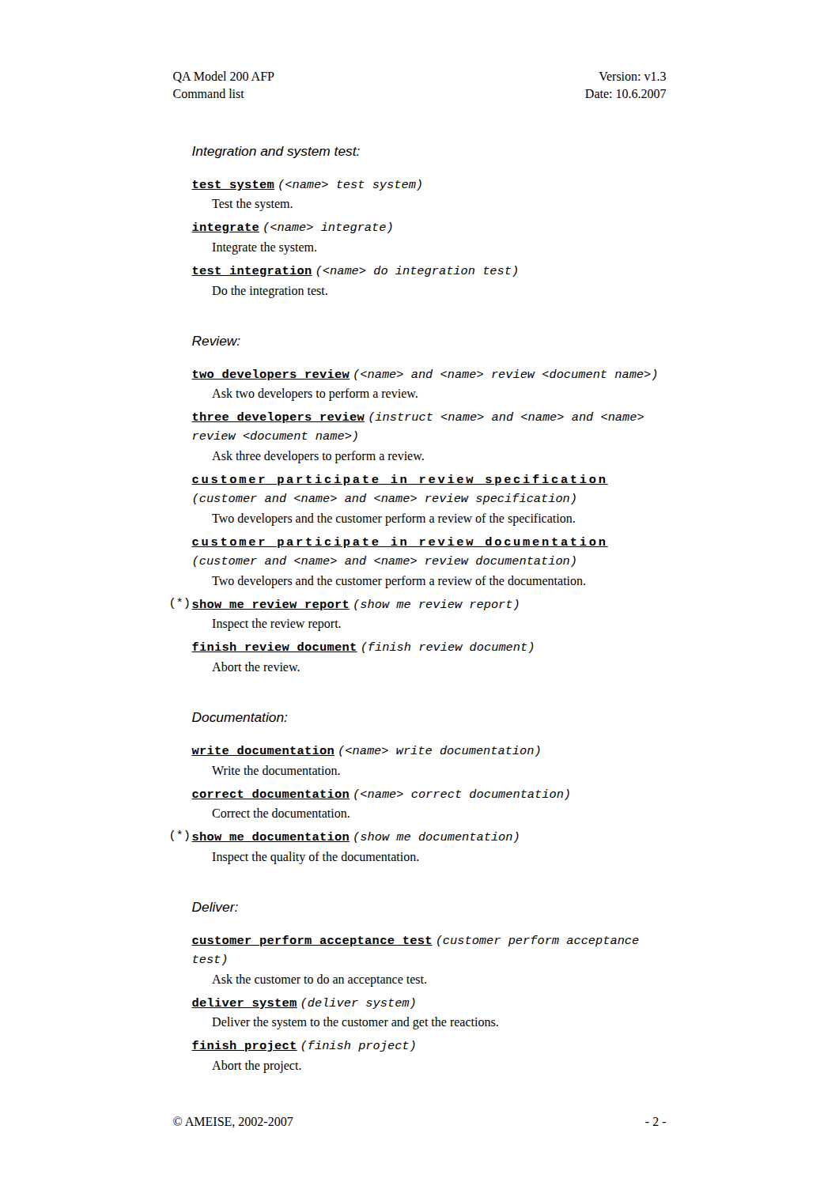QA Model 200 AFP
Command list
Version: v1.3
Date: 10.6.2007
Integration and system test:
test system (<name> test system)
Test the system.
integrate (<name> integrate)
Integrate the system.
test integration (<name> do integration test)
Do the integration test.
Review:
two developers review (<name> and <name> review <document name>)
Ask two developers to perform a review.
three developers review (instruct <name> and <name> and <name> review <document name>)
Ask three developers to perform a review.
customer participate in review specification (customer and <name> and <name> review specification)
Two developers and the customer perform a review of the specification.
customer participate in review documentation (customer and <name> and <name> review documentation)
Two developers and the customer perform a review of the documentation.
(*) show me review report (show me review report)
Inspect the review report.
finish review document (finish review document)
Abort the review.
Documentation:
write documentation (<name> write documentation)
Write the documentation.
correct documentation (<name> correct documentation)
Correct the documentation.
(*) show me documentation (show me documentation)
Inspect the quality of the documentation.
Deliver:
customer perform acceptance test (customer perform acceptance test)
Ask the customer to do an acceptance test.
deliver system (deliver system)
Deliver the system to the customer and get the reactions.
finish project (finish project)
Abort the project.
© AMEISE, 2002-2007
- 2 -